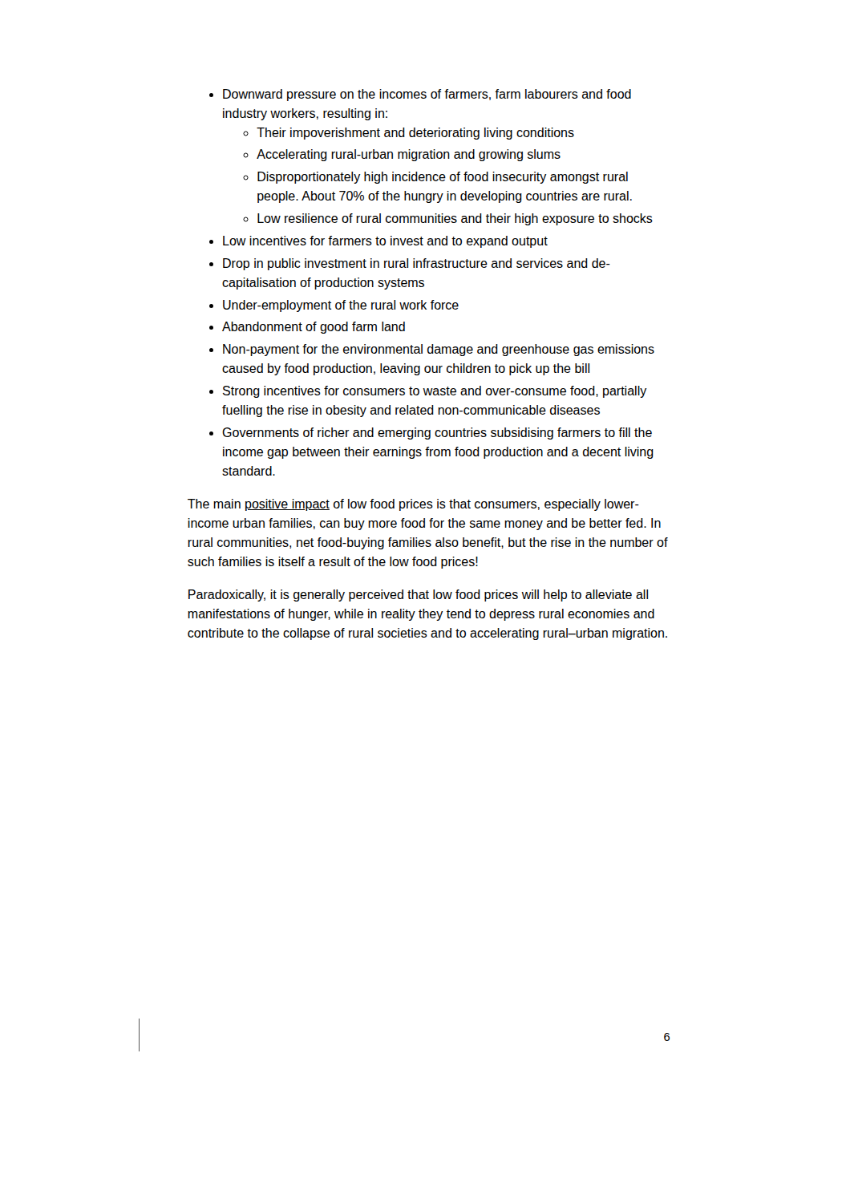Downward pressure on the incomes of farmers, farm labourers and food industry workers, resulting in:
Their impoverishment and deteriorating living conditions
Accelerating rural-urban migration and growing slums
Disproportionately high incidence of food insecurity amongst rural people. About 70% of the hungry in developing countries are rural.
Low resilience of rural communities and their high exposure to shocks
Low incentives for farmers to invest and to expand output
Drop in public investment in rural infrastructure and services and de-capitalisation of production systems
Under-employment of the rural work force
Abandonment of good farm land
Non-payment for the environmental damage and greenhouse gas emissions caused by food production, leaving our children to pick up the bill
Strong incentives for consumers to waste and over-consume food, partially fuelling the rise in obesity and related non-communicable diseases
Governments of richer and emerging countries subsidising farmers to fill the income gap between their earnings from food production and a decent living standard.
The main positive impact of low food prices is that consumers, especially lower-income urban families, can buy more food for the same money and be better fed. In rural communities, net food-buying families also benefit, but the rise in the number of such families is itself a result of the low food prices!
Paradoxically, it is generally perceived that low food prices will help to alleviate all manifestations of hunger, while in reality they tend to depress rural economies and contribute to the collapse of rural societies and to accelerating rural–urban migration.
6